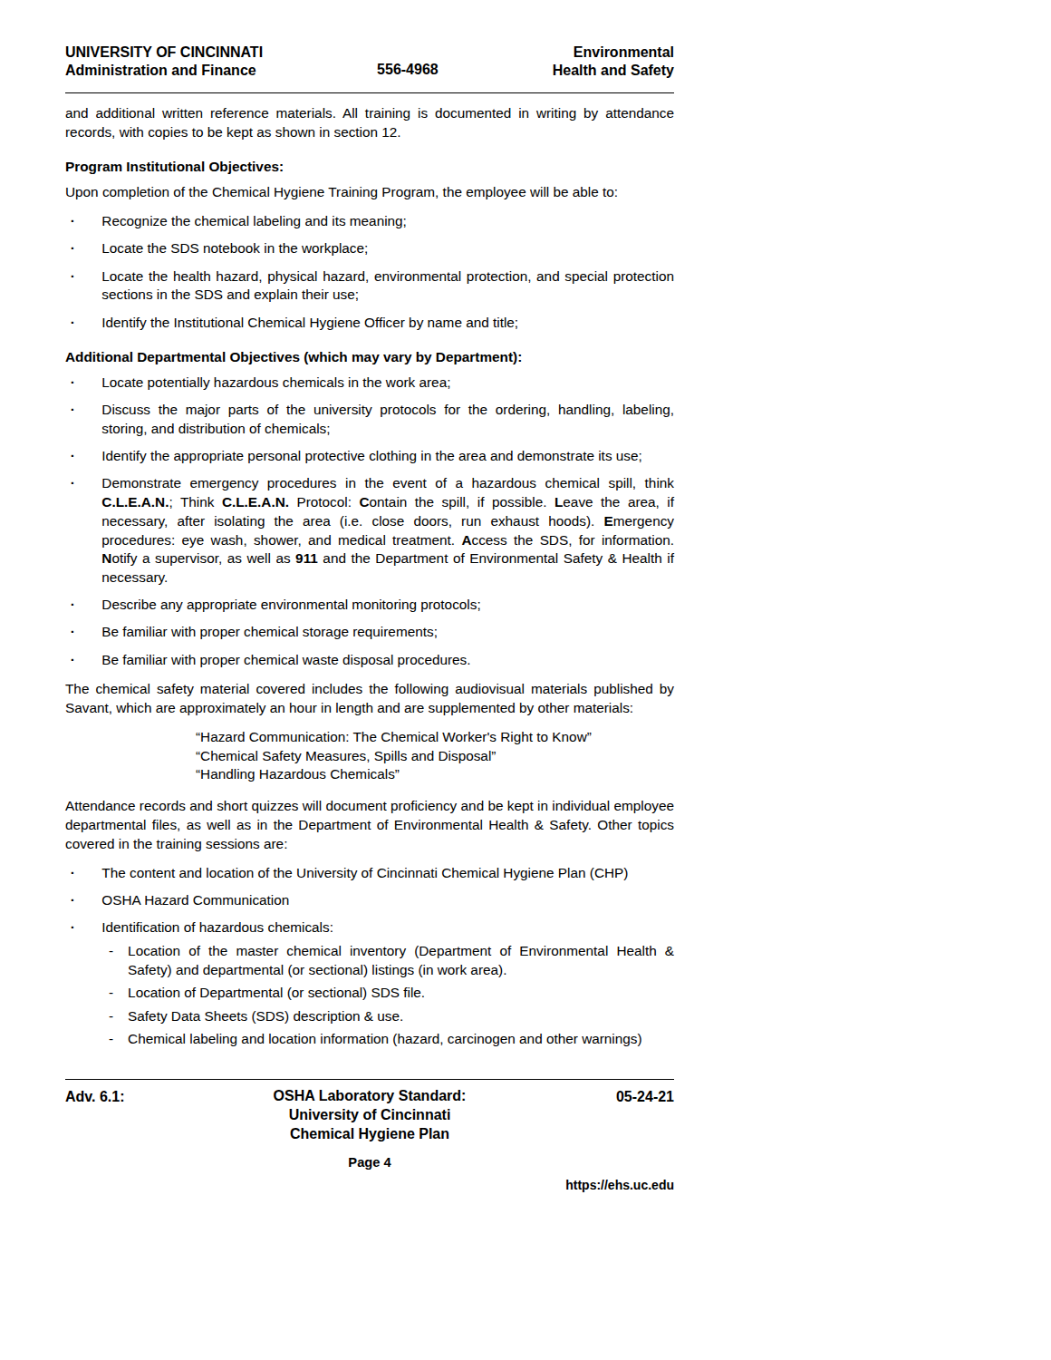UNIVERSITY OF CINCINNATI
Administration and Finance
556-4968
Environmental
Health and Safety
and additional written reference materials. All training is documented in writing by attendance records, with copies to be kept as shown in section 12.
Program Institutional Objectives:
Upon completion of the Chemical Hygiene Training Program, the employee will be able to:
Recognize the chemical labeling and its meaning;
Locate the SDS notebook in the workplace;
Locate the health hazard, physical hazard, environmental protection, and special protection sections in the SDS and explain their use;
Identify the Institutional Chemical Hygiene Officer by name and title;
Additional Departmental Objectives (which may vary by Department):
Locate potentially hazardous chemicals in the work area;
Discuss the major parts of the university protocols for the ordering, handling, labeling, storing, and distribution of chemicals;
Identify the appropriate personal protective clothing in the area and demonstrate its use;
Demonstrate emergency procedures in the event of a hazardous chemical spill, think C.L.E.A.N.; Think C.L.E.A.N. Protocol: Contain the spill, if possible. Leave the area, if necessary, after isolating the area (i.e. close doors, run exhaust hoods). Emergency procedures: eye wash, shower, and medical treatment. Access the SDS, for information. Notify a supervisor, as well as 911 and the Department of Environmental Safety & Health if necessary.
Describe any appropriate environmental monitoring protocols;
Be familiar with proper chemical storage requirements;
Be familiar with proper chemical waste disposal procedures.
The chemical safety material covered includes the following audiovisual materials published by Savant, which are approximately an hour in length and are supplemented by other materials:
“Hazard Communication: The Chemical Worker's Right to Know”
“Chemical Safety Measures, Spills and Disposal”
“Handling Hazardous Chemicals”
Attendance records and short quizzes will document proficiency and be kept in individual employee departmental files, as well as in the Department of Environmental Health & Safety. Other topics covered in the training sessions are:
The content and location of the University of Cincinnati Chemical Hygiene Plan (CHP)
OSHA Hazard Communication
Identification of hazardous chemicals:
Location of the master chemical inventory (Department of Environmental Health & Safety) and departmental (or sectional) listings (in work area).
Location of Departmental (or sectional) SDS file.
Safety Data Sheets (SDS) description & use.
Chemical labeling and location information (hazard, carcinogen and other warnings)
Adv. 6.1:
OSHA Laboratory Standard:
University of Cincinnati
Chemical Hygiene Plan
05-24-21
Page 4
https://ehs.uc.edu